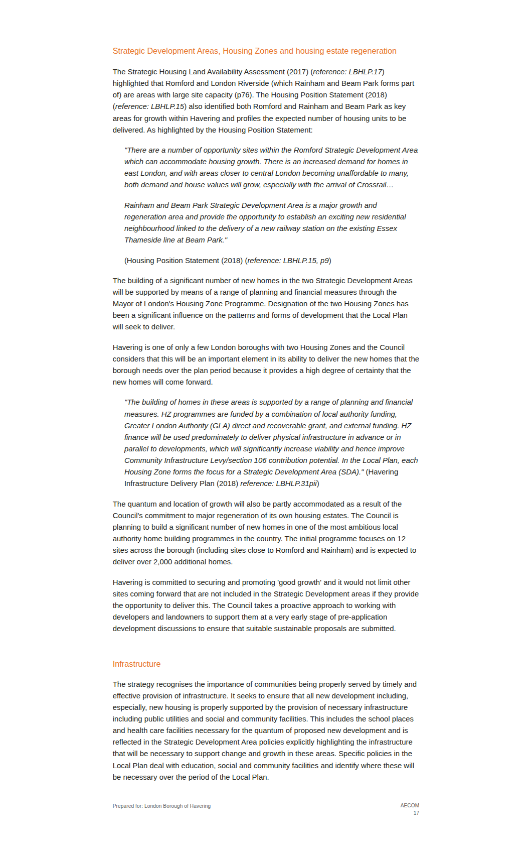Strategic Development Areas, Housing Zones and housing estate regeneration
The Strategic Housing Land Availability Assessment (2017) (reference: LBHLP.17) highlighted that Romford and London Riverside (which Rainham and Beam Park forms part of) are areas with large site capacity (p76). The Housing Position Statement (2018) (reference: LBHLP.15) also identified both Romford and Rainham and Beam Park as key areas for growth within Havering and profiles the expected number of housing units to be delivered. As highlighted by the Housing Position Statement:
"There are a number of opportunity sites within the Romford Strategic Development Area which can accommodate housing growth. There is an increased demand for homes in east London, and with areas closer to central London becoming unaffordable to many, both demand and house values will grow, especially with the arrival of Crossrail…
Rainham and Beam Park Strategic Development Area is a major growth and regeneration area and provide the opportunity to establish an exciting new residential neighbourhood linked to the delivery of a new railway station on the existing Essex Thameside line at Beam Park."
(Housing Position Statement (2018) (reference: LBHLP.15, p9)
The building of a significant number of new homes in the two Strategic Development Areas will be supported by means of a range of planning and financial measures through the Mayor of London's Housing Zone Programme. Designation of the two Housing Zones has been a significant influence on the patterns and forms of development that the Local Plan will seek to deliver.
Havering is one of only a few London boroughs with two Housing Zones and the Council considers that this will be an important element in its ability to deliver the new homes that the borough needs over the plan period because it provides a high degree of certainty that the new homes will come forward.
"The building of homes in these areas is supported by a range of planning and financial measures. HZ programmes are funded by a combination of local authority funding, Greater London Authority (GLA) direct and recoverable grant, and external funding. HZ finance will be used predominately to deliver physical infrastructure in advance or in parallel to developments, which will significantly increase viability and hence improve Community Infrastructure Levy/section 106 contribution potential. In the Local Plan, each Housing Zone forms the focus for a Strategic Development Area (SDA)." (Havering Infrastructure Delivery Plan (2018) reference: LBHLP.31pii)
The quantum and location of growth will also be partly accommodated as a result of the Council's commitment to major regeneration of its own housing estates. The Council is planning to build a significant number of new homes in one of the most ambitious local authority home building programmes in the country. The initial programme focuses on 12 sites across the borough (including sites close to Romford and Rainham) and is expected to deliver over 2,000 additional homes.
Havering is committed to securing and promoting 'good growth' and it would not limit other sites coming forward that are not included in the Strategic Development areas if they provide the opportunity to deliver this. The Council takes a proactive approach to working with developers and landowners to support them at a very early stage of pre-application development discussions to ensure that suitable sustainable proposals are submitted.
Infrastructure
The strategy recognises the importance of communities being properly served by timely and effective provision of infrastructure. It seeks to ensure that all new development including, especially, new housing is properly supported by the provision of necessary infrastructure including public utilities and social and community facilities. This includes the school places and health care facilities necessary for the quantum of proposed new development and is reflected in the Strategic Development Area policies explicitly highlighting the infrastructure that will be necessary to support change and growth in these areas. Specific policies in the Local Plan deal with education, social and community facilities and identify where these will be necessary over the period of the Local Plan.
Prepared for: London Borough of Havering
AECOM
17